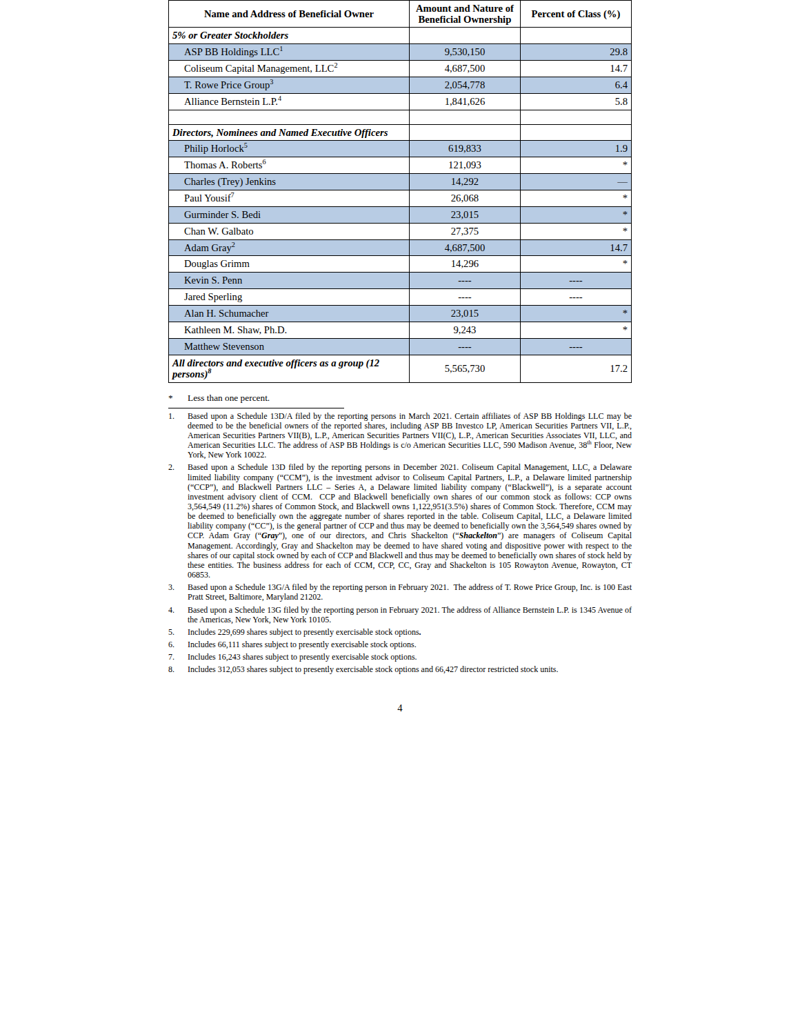| Name and Address of Beneficial Owner | Amount and Nature of Beneficial Ownership | Percent of Class (%) |
| --- | --- | --- |
| 5% or Greater Stockholders | | |
| ASP BB Holdings LLC 1 | 9,530,150 | 29.8 |
| Coliseum Capital Management, LLC 2 | 4,687,500 | 14.7 |
| T. Rowe Price Group 3 | 2,054,778 | 6.4 |
| Alliance Bernstein L.P. 4 | 1,841,626 | 5.8 |
| Directors, Nominees and Named Executive Officers | | |
| Philip Horlock 5 | 619,833 | 1.9 |
| Thomas A. Roberts 6 | 121,093 | * |
| Charles (Trey) Jenkins | 14,292 | — |
| Paul Yousif 7 | 26,068 | * |
| Gurminder S. Bedi | 23,015 | * |
| Chan W. Galbato | 27,375 | * |
| Adam Gray 2 | 4,687,500 | 14.7 |
| Douglas Grimm | 14,296 | * |
| Kevin S. Penn | ---- | ---- |
| Jared Sperling | ---- | ---- |
| Alan H. Schumacher | 23,015 | * |
| Kathleen M. Shaw, Ph.D. | 9,243 | * |
| Matthew Stevenson | ---- | ---- |
| All directors and executive officers as a group (12 persons) 8 | 5,565,730 | 17.2 |
*Less than one percent.
Based upon a Schedule 13D/A filed by the reporting persons in March 2021. Certain affiliates of ASP BB Holdings LLC may be deemed to be the beneficial owners of the reported shares, including ASP BB Investco LP, American Securities Partners VII, L.P., American Securities Partners VII(B), L.P., American Securities Partners VII(C), L.P., American Securities Associates VII, LLC, and American Securities LLC. The address of ASP BB Holdings is c/o American Securities LLC, 590 Madison Avenue, 38th Floor, New York, New York 10022.
Based upon a Schedule 13D filed by the reporting persons in December 2021. Coliseum Capital Management, LLC, a Delaware limited liability company (“CCM”), is the investment advisor to Coliseum Capital Partners, L.P., a Delaware limited partnership (“CCP”), and Blackwell Partners LLC – Series A, a Delaware limited liability company (“Blackwell”), is a separate account investment advisory client of CCM. CCP and Blackwell beneficially own shares of our common stock as follows: CCP owns 3,564,549 (11.2%) shares of Common Stock, and Blackwell owns 1,122,951(3.5%) shares of Common Stock. Therefore, CCM may be deemed to beneficially own the aggregate number of shares reported in the table. Coliseum Capital, LLC, a Delaware limited liability company (“CC”), is the general partner of CCP and thus may be deemed to beneficially own the 3,564,549 shares owned by CCP. Adam Gray (“Gray”), one of our directors, and Chris Shackelton (“Shackelton”) are managers of Coliseum Capital Management. Accordingly, Gray and Shackelton may be deemed to have shared voting and dispositive power with respect to the shares of our capital stock owned by each of CCP and Blackwell and thus may be deemed to beneficially own shares of stock held by these entities. The business address for each of CCM, CCP, CC, Gray and Shackelton is 105 Rowayton Avenue, Rowayton, CT 06853.
Based upon a Schedule 13G/A filed by the reporting person in February 2021. The address of T. Rowe Price Group, Inc. is 100 East Pratt Street, Baltimore, Maryland 21202.
Based upon a Schedule 13G filed by the reporting person in February 2021. The address of Alliance Bernstein L.P. is 1345 Avenue of the Americas, New York, New York 10105.
Includes 229,699 shares subject to presently exercisable stock options.
Includes 66,111 shares subject to presently exercisable stock options.
Includes 16,243 shares subject to presently exercisable stock options.
Includes 312,053 shares subject to presently exercisable stock options and 66,427 director restricted stock units.
4